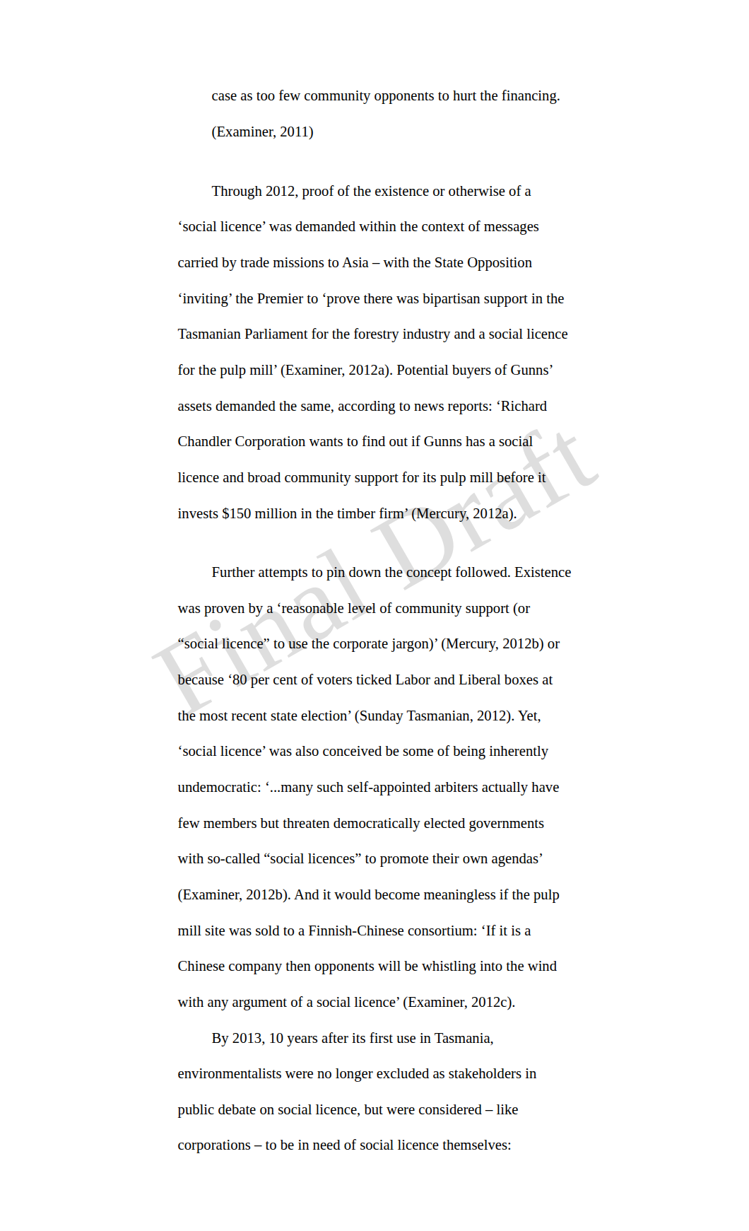Final Draft
case as too few community opponents to hurt the financing. (Examiner, 2011)
Through 2012, proof of the existence or otherwise of a ‘social licence’ was demanded within the context of messages carried by trade missions to Asia – with the State Opposition ‘inviting’ the Premier to ‘prove there was bipartisan support in the Tasmanian Parliament for the forestry industry and a social licence for the pulp mill’ (Examiner, 2012a). Potential buyers of Gunns’ assets demanded the same, according to news reports: ‘Richard Chandler Corporation wants to find out if Gunns has a social licence and broad community support for its pulp mill before it invests $150 million in the timber firm’ (Mercury, 2012a).
Further attempts to pin down the concept followed. Existence was proven by a ‘reasonable level of community support (or “social licence” to use the corporate jargon)’ (Mercury, 2012b) or because ‘80 per cent of voters ticked Labor and Liberal boxes at the most recent state election’ (Sunday Tasmanian, 2012). Yet, ‘social licence’ was also conceived be some of being inherently undemocratic: ‘...many such self-appointed arbiters actually have few members but threaten democratically elected governments with so-called “social licences” to promote their own agendas’ (Examiner, 2012b). And it would become meaningless if the pulp mill site was sold to a Finnish-Chinese consortium: ‘If it is a Chinese company then opponents will be whistling into the wind with any argument of a social licence’ (Examiner, 2012c).
By 2013, 10 years after its first use in Tasmania, environmentalists were no longer excluded as stakeholders in public debate on social licence, but were considered – like corporations – to be in need of social licence themselves: